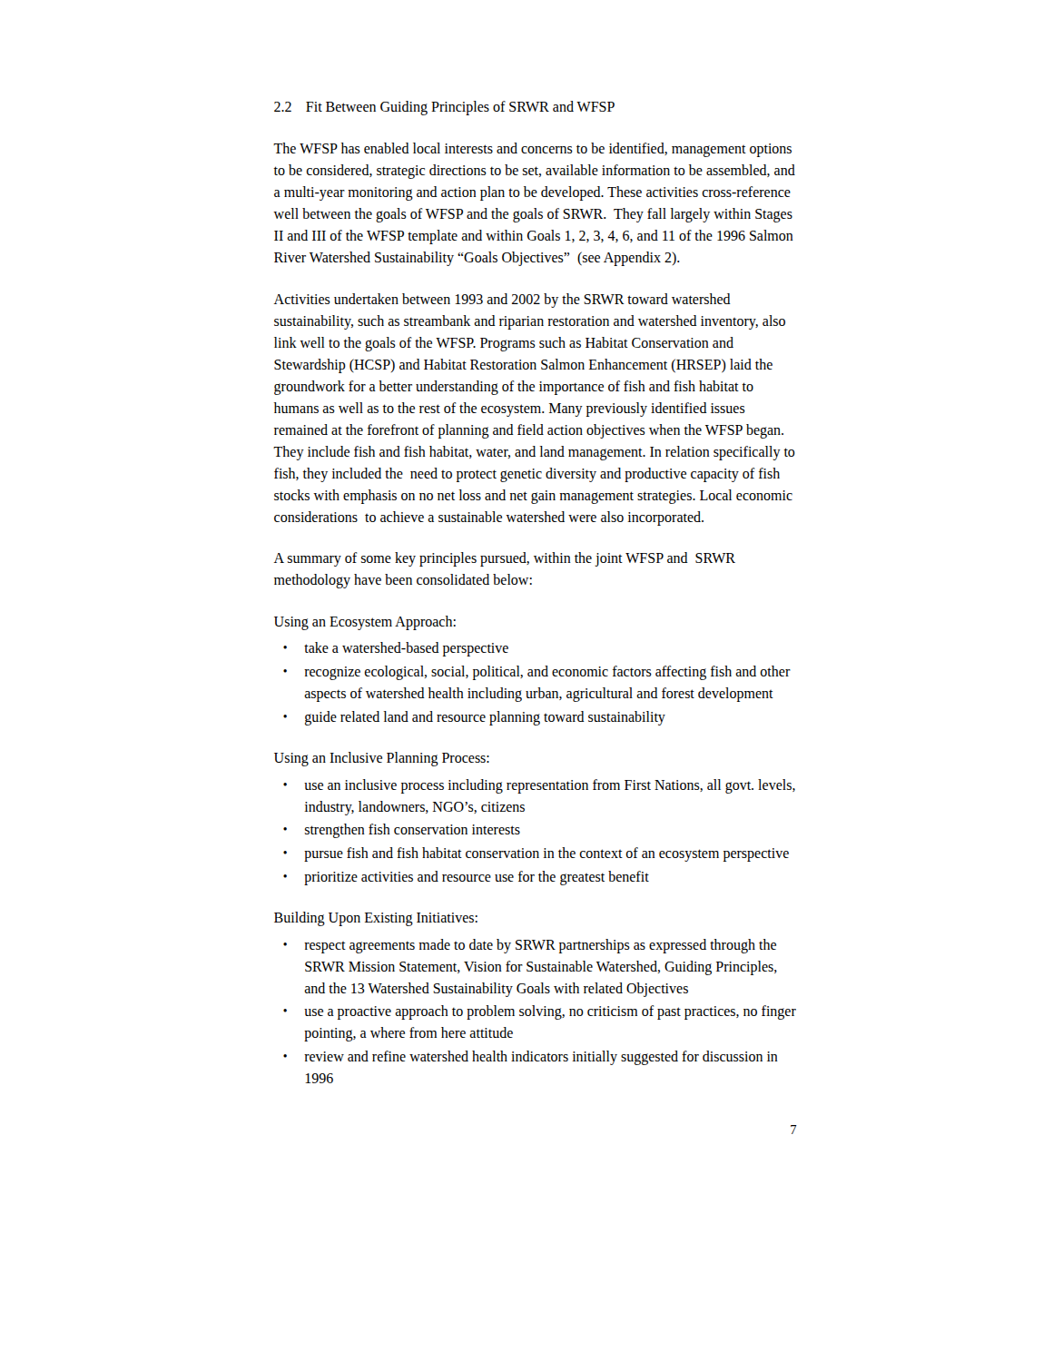2.2 Fit Between Guiding Principles of SRWR and WFSP
The WFSP has enabled local interests and concerns to be identified, management options to be considered, strategic directions to be set, available information to be assembled, and a multi-year monitoring and action plan to be developed. These activities cross-reference well between the goals of WFSP and the goals of SRWR. They fall largely within Stages II and III of the WFSP template and within Goals 1, 2, 3, 4, 6, and 11 of the 1996 Salmon River Watershed Sustainability “Goals Objectives” (see Appendix 2).
Activities undertaken between 1993 and 2002 by the SRWR toward watershed sustainability, such as streambank and riparian restoration and watershed inventory, also link well to the goals of the WFSP. Programs such as Habitat Conservation and Stewardship (HCSP) and Habitat Restoration Salmon Enhancement (HRSEP) laid the groundwork for a better understanding of the importance of fish and fish habitat to humans as well as to the rest of the ecosystem. Many previously identified issues remained at the forefront of planning and field action objectives when the WFSP began. They include fish and fish habitat, water, and land management. In relation specifically to fish, they included the need to protect genetic diversity and productive capacity of fish stocks with emphasis on no net loss and net gain management strategies. Local economic considerations to achieve a sustainable watershed were also incorporated.
A summary of some key principles pursued, within the joint WFSP and SRWR methodology have been consolidated below:
Using an Ecosystem Approach:
take a watershed-based perspective
recognize ecological, social, political, and economic factors affecting fish and other aspects of watershed health including urban, agricultural and forest development
guide related land and resource planning toward sustainability
Using an Inclusive Planning Process:
use an inclusive process including representation from First Nations, all govt. levels, industry, landowners, NGO’s, citizens
strengthen fish conservation interests
pursue fish and fish habitat conservation in the context of an ecosystem perspective
prioritize activities and resource use for the greatest benefit
Building Upon Existing Initiatives:
respect agreements made to date by SRWR partnerships as expressed through the SRWR Mission Statement, Vision for Sustainable Watershed, Guiding Principles, and the 13 Watershed Sustainability Goals with related Objectives
use a proactive approach to problem solving, no criticism of past practices, no finger pointing, a where from here attitude
review and refine watershed health indicators initially suggested for discussion in 1996
7